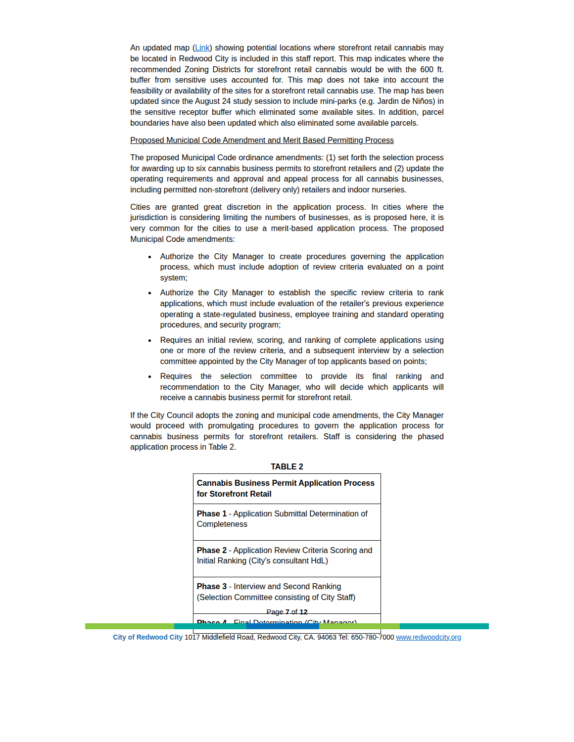An updated map (Link) showing potential locations where storefront retail cannabis may be located in Redwood City is included in this staff report. This map indicates where the recommended Zoning Districts for storefront retail cannabis would be with the 600 ft. buffer from sensitive uses accounted for. This map does not take into account the feasibility or availability of the sites for a storefront retail cannabis use. The map has been updated since the August 24 study session to include mini-parks (e.g. Jardin de Niños) in the sensitive receptor buffer which eliminated some available sites. In addition, parcel boundaries have also been updated which also eliminated some available parcels.
Proposed Municipal Code Amendment and Merit Based Permitting Process
The proposed Municipal Code ordinance amendments: (1) set forth the selection process for awarding up to six cannabis business permits to storefront retailers and (2) update the operating requirements and approval and appeal process for all cannabis businesses, including permitted non-storefront (delivery only) retailers and indoor nurseries.
Cities are granted great discretion in the application process. In cities where the jurisdiction is considering limiting the numbers of businesses, as is proposed here, it is very common for the cities to use a merit-based application process. The proposed Municipal Code amendments:
Authorize the City Manager to create procedures governing the application process, which must include adoption of review criteria evaluated on a point system;
Authorize the City Manager to establish the specific review criteria to rank applications, which must include evaluation of the retailer's previous experience operating a state-regulated business, employee training and standard operating procedures, and security program;
Requires an initial review, scoring, and ranking of complete applications using one or more of the review criteria, and a subsequent interview by a selection committee appointed by the City Manager of top applicants based on points;
Requires the selection committee to provide its final ranking and recommendation to the City Manager, who will decide which applicants will receive a cannabis business permit for storefront retail.
If the City Council adopts the zoning and municipal code amendments, the City Manager would proceed with promulgating procedures to govern the application process for cannabis business permits for storefront retailers. Staff is considering the phased application process in Table 2.
TABLE 2
| Cannabis Business Permit Application Process for Storefront Retail |
| Phase 1 - Application Submittal Determination of Completeness |
| Phase 2 - Application Review Criteria Scoring and Initial Ranking (City's consultant HdL) |
| Phase 3 - Interview and Second Ranking (Selection Committee consisting of City Staff) |
| Phase 4 - Final Determination (City Manager) |
Page 7 of 12
City of Redwood City 1017 Middlefield Road, Redwood City, CA. 94063 Tel: 650-780-7000 www.redwoodcity.org